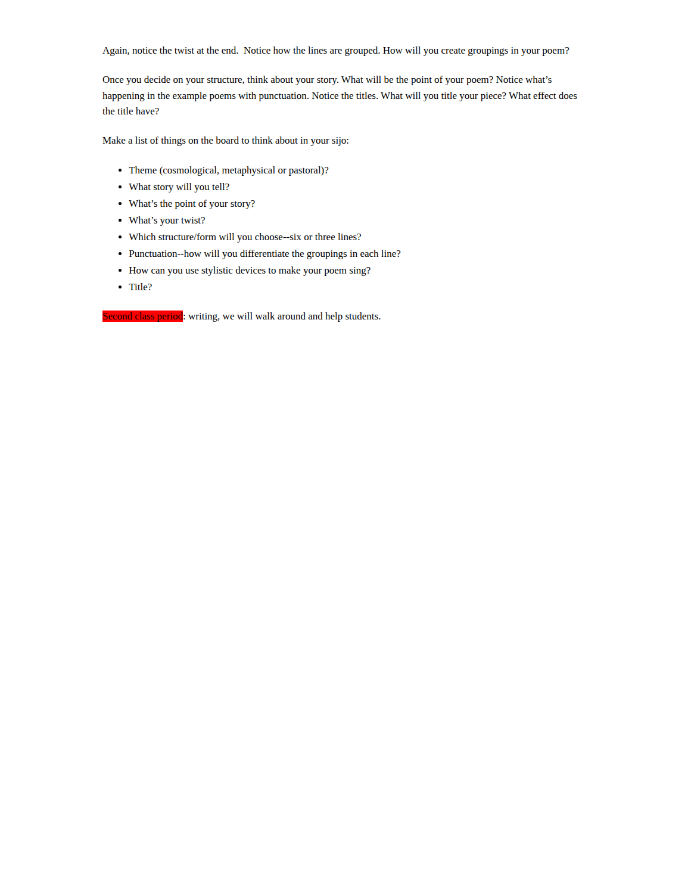Again, notice the twist at the end. Notice how the lines are grouped. How will you create groupings in your poem?
Once you decide on your structure, think about your story. What will be the point of your poem? Notice what’s happening in the example poems with punctuation. Notice the titles. What will you title your piece? What effect does the title have?
Make a list of things on the board to think about in your sijo:
Theme (cosmological, metaphysical or pastoral)?
What story will you tell?
What’s the point of your story?
What’s your twist?
Which structure/form will you choose--six or three lines?
Punctuation--how will you differentiate the groupings in each line?
How can you use stylistic devices to make your poem sing?
Title?
Second class period: writing, we will walk around and help students.